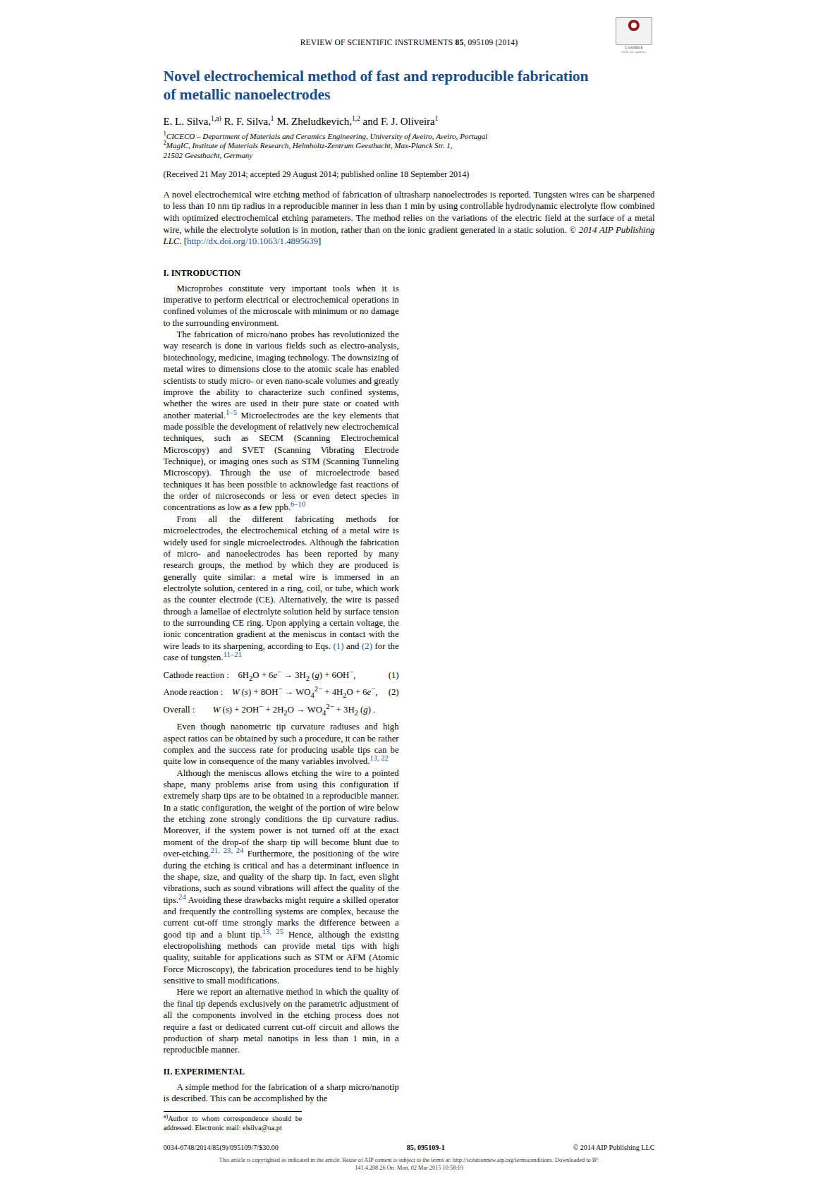REVIEW OF SCIENTIFIC INSTRUMENTS 85, 095109 (2014)
CrossMark
click for updates
Novel electrochemical method of fast and reproducible fabrication
of metallic nanoelectrodes
E. L. Silva,1,a) R. F. Silva,1 M. Zheludkevich,1,2 and F. J. Oliveira1
1CICECO – Department of Materials and Ceramics Engineering, University of Aveiro, Aveiro, Portugal
2MagIC, Institute of Materials Research, Helmholtz-Zentrum Geesthacht, Max-Planck Str. 1,
21502 Geesthacht, Germany
(Received 21 May 2014; accepted 29 August 2014; published online 18 September 2014)
A novel electrochemical wire etching method of fabrication of ultrasharp nanoelectrodes is reported. Tungsten wires can be sharpened to less than 10 nm tip radius in a reproducible manner in less than 1 min by using controllable hydrodynamic electrolyte flow combined with optimized electrochemical etching parameters. The method relies on the variations of the electric field at the surface of a metal wire, while the electrolyte solution is in motion, rather than on the ionic gradient generated in a static solution. © 2014 AIP Publishing LLC. [http://dx.doi.org/10.1063/1.4895639]
I. INTRODUCTION
Microprobes constitute very important tools when it is imperative to perform electrical or electrochemical operations in confined volumes of the microscale with minimum or no damage to the surrounding environment.
The fabrication of micro/nano probes has revolutionized the way research is done in various fields such as electro-analysis, biotechnology, medicine, imaging technology. The downsizing of metal wires to dimensions close to the atomic scale has enabled scientists to study micro- or even nano-scale volumes and greatly improve the ability to characterize such confined systems, whether the wires are used in their pure state or coated with another material.1–5 Microelectrodes are the key elements that made possible the development of relatively new electrochemical techniques, such as SECM (Scanning Electrochemical Microscopy) and SVET (Scanning Vibrating Electrode Technique), or imaging ones such as STM (Scanning Tunneling Microscopy). Through the use of microelectrode based techniques it has been possible to acknowledge fast reactions of the order of microseconds or less or even detect species in concentrations as low as a few ppb.6–10
From all the different fabricating methods for microelectrodes, the electrochemical etching of a metal wire is widely used for single microelectrodes. Although the fabrication of micro- and nanoelectrodes has been reported by many research groups, the method by which they are produced is generally quite similar: a metal wire is immersed in an electrolyte solution, centered in a ring, coil, or tube, which work as the counter electrode (CE). Alternatively, the wire is passed through a lamellae of electrolyte solution held by surface tension to the surrounding CE ring. Upon applying a certain voltage, the ionic concentration gradient at the meniscus in contact with the wire leads to its sharpening, according to Eqs. (1) and (2) for the case of tungsten.11–21
(1) Cathode reaction : 6H2O + 6e− → 3H2 (g) + 6OH−,
(2) Anode reaction : W (s) + 8OH− → WO42− + 4H2O + 6e−,
Overall : W (s) + 2OH− + 2H2O → WO42− + 3H2 (g) .
Even though nanometric tip curvature radiuses and high aspect ratios can be obtained by such a procedure, it can be rather complex and the success rate for producing usable tips can be quite low in consequence of the many variables involved.13, 22
Although the meniscus allows etching the wire to a pointed shape, many problems arise from using this configuration if extremely sharp tips are to be obtained in a reproducible manner. In a static configuration, the weight of the portion of wire below the etching zone strongly conditions the tip curvature radius. Moreover, if the system power is not turned off at the exact moment of the drop-of the sharp tip will become blunt due to over-etching.21, 23, 24 Furthermore, the positioning of the wire during the etching is critical and has a determinant influence in the shape, size, and quality of the sharp tip. In fact, even slight vibrations, such as sound vibrations will affect the quality of the tips.24 Avoiding these drawbacks might require a skilled operator and frequently the controlling systems are complex, because the current cut-off time strongly marks the difference between a good tip and a blunt tip.13, 25 Hence, although the existing electropolishing methods can provide metal tips with high quality, suitable for applications such as STM or AFM (Atomic Force Microscopy), the fabrication procedures tend to be highly sensitive to small modifications.
Here we report an alternative method in which the quality of the final tip depends exclusively on the parametric adjustment of all the components involved in the etching process does not require a fast or dedicated current cut-off circuit and allows the production of sharp metal nanotips in less than 1 min, in a reproducible manner.
II. EXPERIMENTAL
A simple method for the fabrication of a sharp micro/nanotip is described. This can be accomplished by the
a)Author to whom correspondence should be addressed. Electronic mail: elsilva@ua.pt
0034-6748/2014/85(9)/095109/7/$30.00
85, 095109-1
© 2014 AIP Publishing LLC
This article is copyrighted as indicated in the article. Reuse of AIP content is subject to the terms at: http://scitationnew.aip.org/termsconditions. Downloaded to IP: 141.4.208.26 On: Mon, 02 Mar 2015 10:58:19